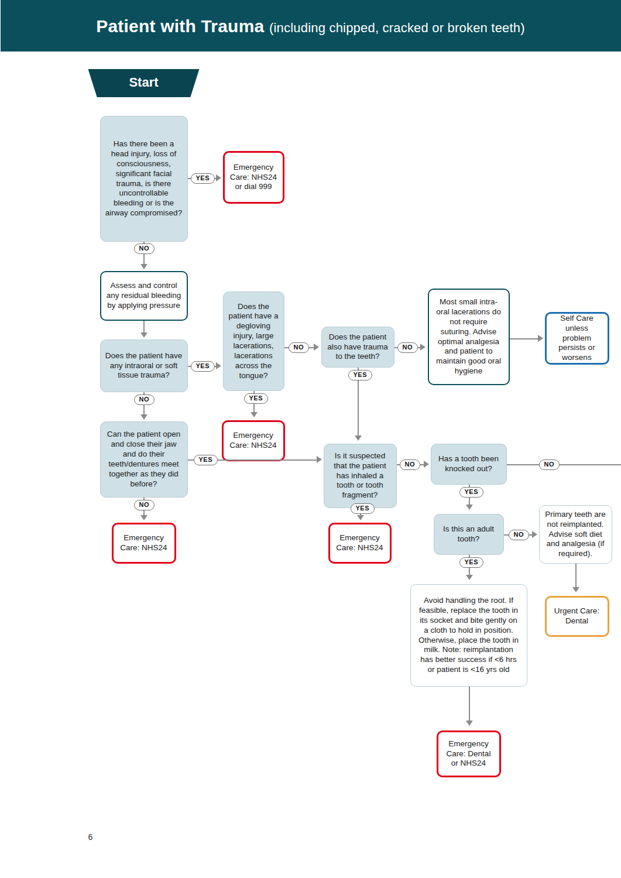Patient with Trauma (including chipped, cracked or broken teeth)
Start
Has there been a head injury, loss of consciousness, significant facial trauma, is there uncontrollable bleeding or is the airway compromised?
Emergency Care: NHS24 or dial 999
YES
NO
Assess and control any residual bleeding by applying pressure
Does the patient have any intraoral or soft tissue trauma?
Does the patient have a degloving injury, large lacerations, lacerations across the tongue?
YES
NO
Can the patient open and close their jaw and do their teeth/dentures meet together as they did before?
Emergency Care: NHS24
NO
Emergency Care: NHS24
YES
Does the patient also have trauma to the teeth?
NO
Most small intra-oral lacerations do not require suturing. Advise optimal analgesia and patient to maintain good oral hygiene
NO
Self Care unless problem persists or worsens
Is it suspected that the patient has inhaled a tooth or tooth fragment?
YES
YES
Emergency Care: NHS24
YES
Has a tooth been knocked out?
NO
NO
Is this an adult tooth?
YES
Primary teeth are not reimplanted. Advise soft diet and analgesia (if required).
NO
Urgent Care: Dental
Avoid handling the root. If feasible, replace the tooth in its socket and bite gently on a cloth to hold in position. Otherwise, place the tooth in milk. Note: reimplantation has better success if <6 hrs or patient is <16 yrs old
YES
Emergency Care: Dental or NHS24
6